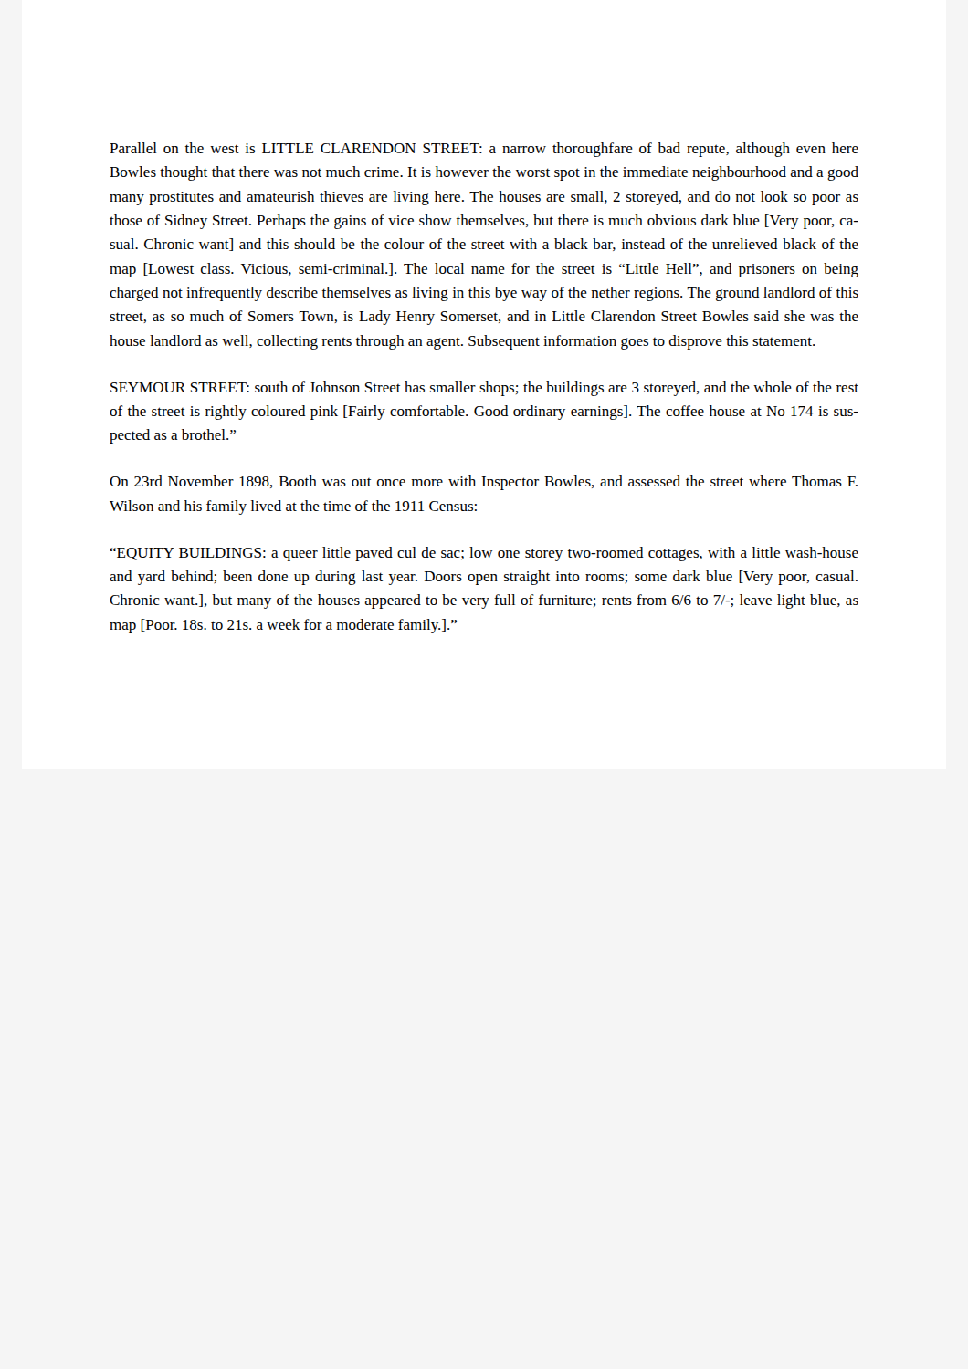Parallel on the west is Little Clarendon Street: a narrow thoroughfare of bad repute, although even here Bowles thought that there was not much crime. It is however the worst spot in the immediate neighbourhood and a good many prostitutes and amateurish thieves are living here. The houses are small, 2 storeyed, and do not look so poor as those of Sidney Street. Perhaps the gains of vice show themselves, but there is much obvious dark blue [Very poor, casual. Chronic want] and this should be the colour of the street with a black bar, instead of the unrelieved black of the map [Lowest class. Vicious, semi-criminal.]. The local name for the street is “Little Hell”, and prisoners on being charged not infrequently describe themselves as living in this bye way of the nether regions. The ground landlord of this street, as so much of Somers Town, is Lady Henry Somerset, and in Little Clarendon Street Bowles said she was the house landlord as well, collecting rents through an agent. Subsequent information goes to disprove this statement.
Seymour Street: south of Johnson Street has smaller shops; the buildings are 3 storeyed, and the whole of the rest of the street is rightly coloured pink [Fairly comfortable. Good ordinary earnings]. The coffee house at No 174 is suspected as a brothel.”
On 23rd November 1898, Booth was out once more with Inspector Bowles, and assessed the street where Thomas F. Wilson and his family lived at the time of the 1911 Census:
“Equity Buildings: a queer little paved cul de sac; low one storey two-roomed cottages, with a little wash-house and yard behind; been done up during last year. Doors open straight into rooms; some dark blue [Very poor, casual. Chronic want.], but many of the houses appeared to be very full of furniture; rents from 6/6 to 7/-; leave light blue, as map [Poor. 18s. to 21s. a week for a moderate family.].”